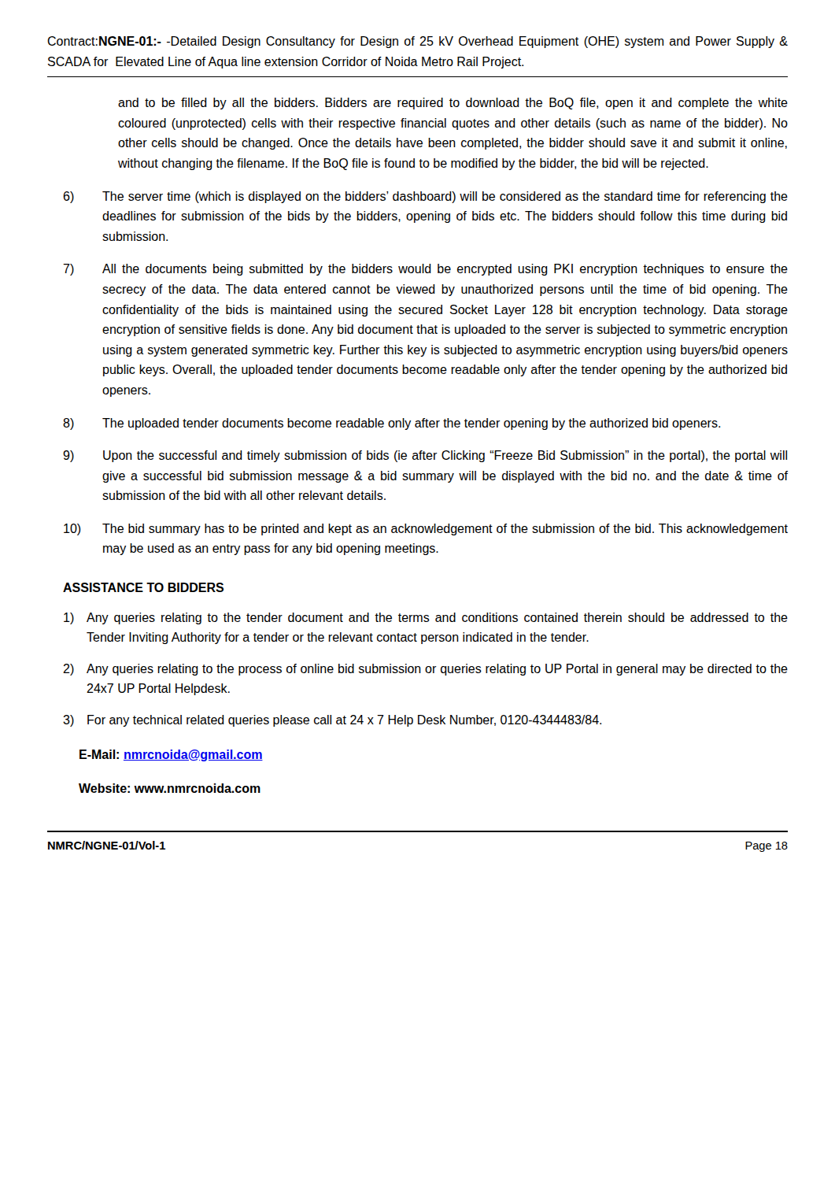Contract:NGNE-01:- -Detailed Design Consultancy for Design of 25 kV Overhead Equipment (OHE) system and Power Supply & SCADA for Elevated Line of Aqua line extension Corridor of Noida Metro Rail Project.
and to be filled by all the bidders. Bidders are required to download the BoQ file, open it and complete the white coloured (unprotected) cells with their respective financial quotes and other details (such as name of the bidder). No other cells should be changed. Once the details have been completed, the bidder should save it and submit it online, without changing the filename. If the BoQ file is found to be modified by the bidder, the bid will be rejected.
6) The server time (which is displayed on the bidders’ dashboard) will be considered as the standard time for referencing the deadlines for submission of the bids by the bidders, opening of bids etc. The bidders should follow this time during bid submission.
7) All the documents being submitted by the bidders would be encrypted using PKI encryption techniques to ensure the secrecy of the data. The data entered cannot be viewed by unauthorized persons until the time of bid opening. The confidentiality of the bids is maintained using the secured Socket Layer 128 bit encryption technology. Data storage encryption of sensitive fields is done. Any bid document that is uploaded to the server is subjected to symmetric encryption using a system generated symmetric key. Further this key is subjected to asymmetric encryption using buyers/bid openers public keys. Overall, the uploaded tender documents become readable only after the tender opening by the authorized bid openers.
8) The uploaded tender documents become readable only after the tender opening by the authorized bid openers.
9) Upon the successful and timely submission of bids (ie after Clicking “Freeze Bid Submission” in the portal), the portal will give a successful bid submission message & a bid summary will be displayed with the bid no. and the date & time of submission of the bid with all other relevant details.
10) The bid summary has to be printed and kept as an acknowledgement of the submission of the bid. This acknowledgement may be used as an entry pass for any bid opening meetings.
ASSISTANCE TO BIDDERS
1) Any queries relating to the tender document and the terms and conditions contained therein should be addressed to the Tender Inviting Authority for a tender or the relevant contact person indicated in the tender.
2) Any queries relating to the process of online bid submission or queries relating to UP Portal in general may be directed to the 24x7 UP Portal Helpdesk.
3) For any technical related queries please call at 24 x 7 Help Desk Number, 0120-4344483/84.
E-Mail: nmrcnoida@gmail.com
Website: www.nmrcnoida.com
NMRC/NGNE-01/Vol-1 Page 18